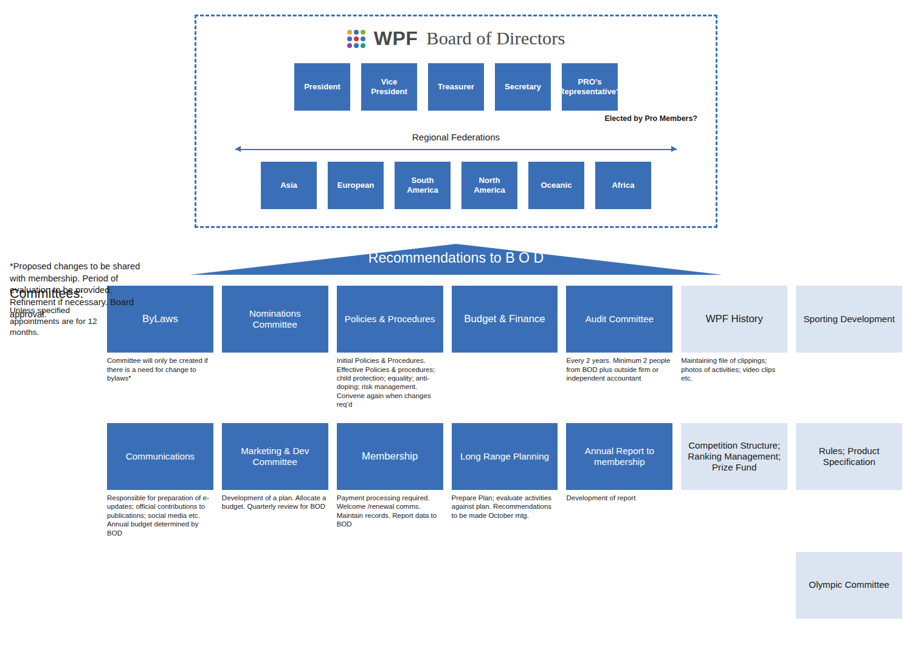WPF Board of Directors
President
Vice President
Treasurer
Secretary
PRO’s Representative?
Elected by Pro Members?
Regional Federations
Asia
European
South America
North America
Oceanic
Africa
*Proposed changes to be shared with membership. Period of evaluation to be provided. Refinement if necessary. Board approval.
Recommendations to B O D
Committees:
Unless specified appointments are for 12 months.
ByLaws
Committee will only be created if there is a need for change to bylaws*
Nominations Committee
Policies & Procedures
Initial Policies & Procedures. Effective Policies & procedures; child protection; equality; anti-doping; risk management. Convene again when changes req’d
Budget & Finance
Audit Committee
Every 2 years. Minimum 2 people from BOD plus outside firm or independent accountant
WPF History
Maintaining file of clippings; photos of activities; video clips etc.
Sporting Development
Communications
Responsible for preparation of e-updates; official contributions to publications; social media etc. Annual budget determined by BOD
Marketing & Dev Committee
Development of a plan. Allocate a budget. Quarterly review for BOD
Membership
Payment processing required. Welcome /renewal comms. Maintain records. Report data to BOD
Long Range Planning
Prepare Plan; evaluate activities against plan. Recommendations to be made October mtg.
Annual Report to membership
Development of report
Competition Structure; Ranking Management; Prize Fund
Rules; Product Specification
Olympic Committee